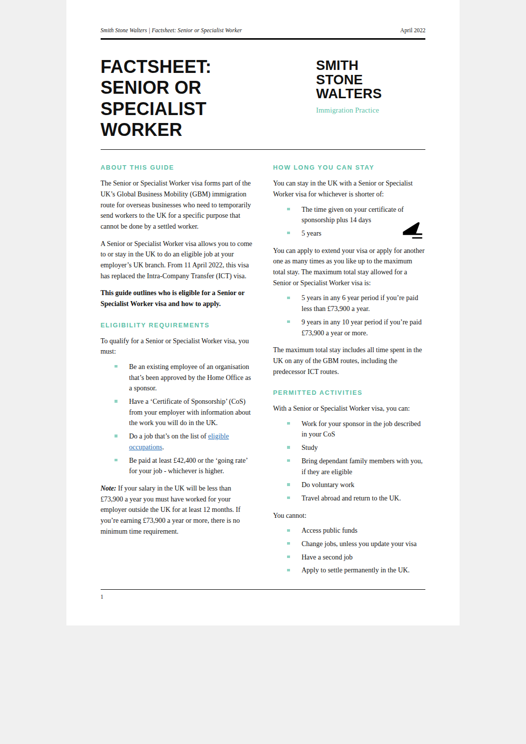Smith Stone Walters | Factsheet: Senior or Specialist Worker
April 2022
Factsheet:
Senior or
Specialist
Worker
Smith
Stone
Walters
Immigration Practice
About this guide
The Senior or Specialist Worker visa forms part of the UK’s Global Business Mobility (GBM) immigration route for overseas businesses who need to temporarily send workers to the UK for a specific purpose that cannot be done by a settled worker.
A Senior or Specialist Worker visa allows you to come to or stay in the UK to do an eligible job at your employer’s UK branch. From 11 April 2022, this visa has replaced the Intra-Company Transfer (ICT) visa.
This guide outlines who is eligible for a Senior or Specialist Worker visa and how to apply.
Eligibility requirements
To qualify for a Senior or Specialist Worker visa, you must:
Be an existing employee of an organisation that’s been approved by the Home Office as a sponsor.
Have a ‘Certificate of Sponsorship’ (CoS) from your employer with information about the work you will do in the UK.
Do a job that’s on the list of eligible occupations.
Be paid at least £42,400 or the ‘going rate’ for your job - whichever is higher.
Note: If your salary in the UK will be less than £73,900 a year you must have worked for your employer outside the UK for at least 12 months. If you’re earning £73,900 a year or more, there is no minimum time requirement.
How long you can stay
You can stay in the UK with a Senior or Specialist Worker visa for whichever is shorter of:
The time given on your certificate of sponsorship plus 14 days
5 years
You can apply to extend your visa or apply for another one as many times as you like up to the maximum total stay. The maximum total stay allowed for a Senior or Specialist Worker visa is:
5 years in any 6 year period if you’re paid less than £73,900 a year.
9 years in any 10 year period if you’re paid £73,900 a year or more.
The maximum total stay includes all time spent in the UK on any of the GBM routes, including the predecessor ICT routes.
Permitted activities
With a Senior or Specialist Worker visa, you can:
Work for your sponsor in the job described in your CoS
Study
Bring dependant family members with you, if they are eligible
Do voluntary work
Travel abroad and return to the UK.
You cannot:
Access public funds
Change jobs, unless you update your visa
Have a second job
Apply to settle permanently in the UK.
1